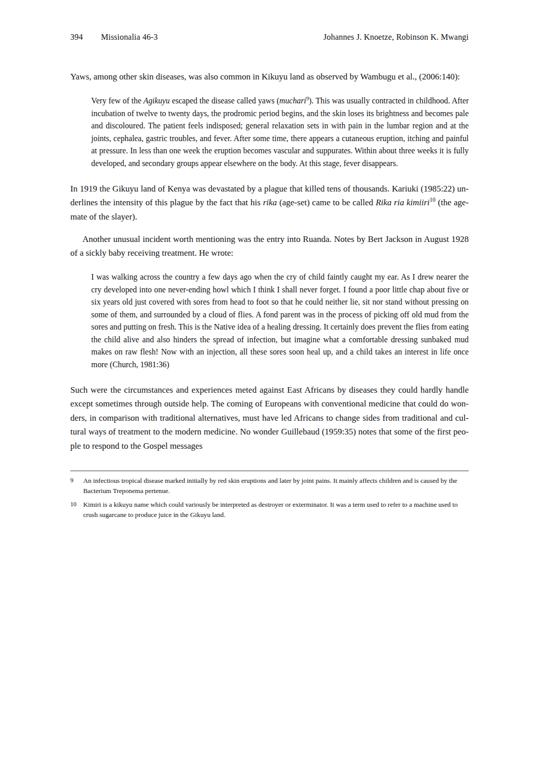394 Missionalia 46-3 Johannes J. Knoetze, Robinson K. Mwangi
Yaws, among other skin diseases, was also common in Kikuyu land as observed by Wambugu et al., (2006:140):
Very few of the Agikuyu escaped the disease called yaws (muchari9). This was usually contracted in childhood. After incubation of twelve to twenty days, the prodromic period begins, and the skin loses its brightness and becomes pale and discoloured. The patient feels indisposed; general relaxation sets in with pain in the lumbar region and at the joints, cephalea, gastric troubles, and fever. After some time, there appears a cutaneous eruption, itching and painful at pressure. In less than one week the eruption becomes vascular and suppurates. Within about three weeks it is fully developed, and secondary groups appear elsewhere on the body. At this stage, fever disappears.
In 1919 the Gikuyu land of Kenya was devastated by a plague that killed tens of thousands. Kariuki (1985:22) underlines the intensity of this plague by the fact that his rika (age-set) came to be called Rika ria kimiiri10 (the age-mate of the slayer).
Another unusual incident worth mentioning was the entry into Ruanda. Notes by Bert Jackson in August 1928 of a sickly baby receiving treatment. He wrote:
I was walking across the country a few days ago when the cry of child faintly caught my ear. As I drew nearer the cry developed into one never-ending howl which I think I shall never forget. I found a poor little chap about five or six years old just covered with sores from head to foot so that he could neither lie, sit nor stand without pressing on some of them, and surrounded by a cloud of flies. A fond parent was in the process of picking off old mud from the sores and putting on fresh. This is the Native idea of a healing dressing. It certainly does prevent the flies from eating the child alive and also hinders the spread of infection, but imagine what a comfortable dressing sunbaked mud makes on raw flesh! Now with an injection, all these sores soon heal up, and a child takes an interest in life once more (Church, 1981:36)
Such were the circumstances and experiences meted against East Africans by diseases they could hardly handle except sometimes through outside help. The coming of Europeans with conventional medicine that could do wonders, in comparison with traditional alternatives, must have led Africans to change sides from traditional and cultural ways of treatment to the modern medicine. No wonder Guillebaud (1959:35) notes that some of the first people to respond to the Gospel messages
9 An infectious tropical disease marked initially by red skin eruptions and later by joint pains. It mainly affects children and is caused by the Bacterium Treponema pertenue.
10 Kimiri is a kikuyu name which could variously be interpreted as destroyer or exterminator. It was a term used to refer to a machine used to crush sugarcane to produce juice in the Gikuyu land.